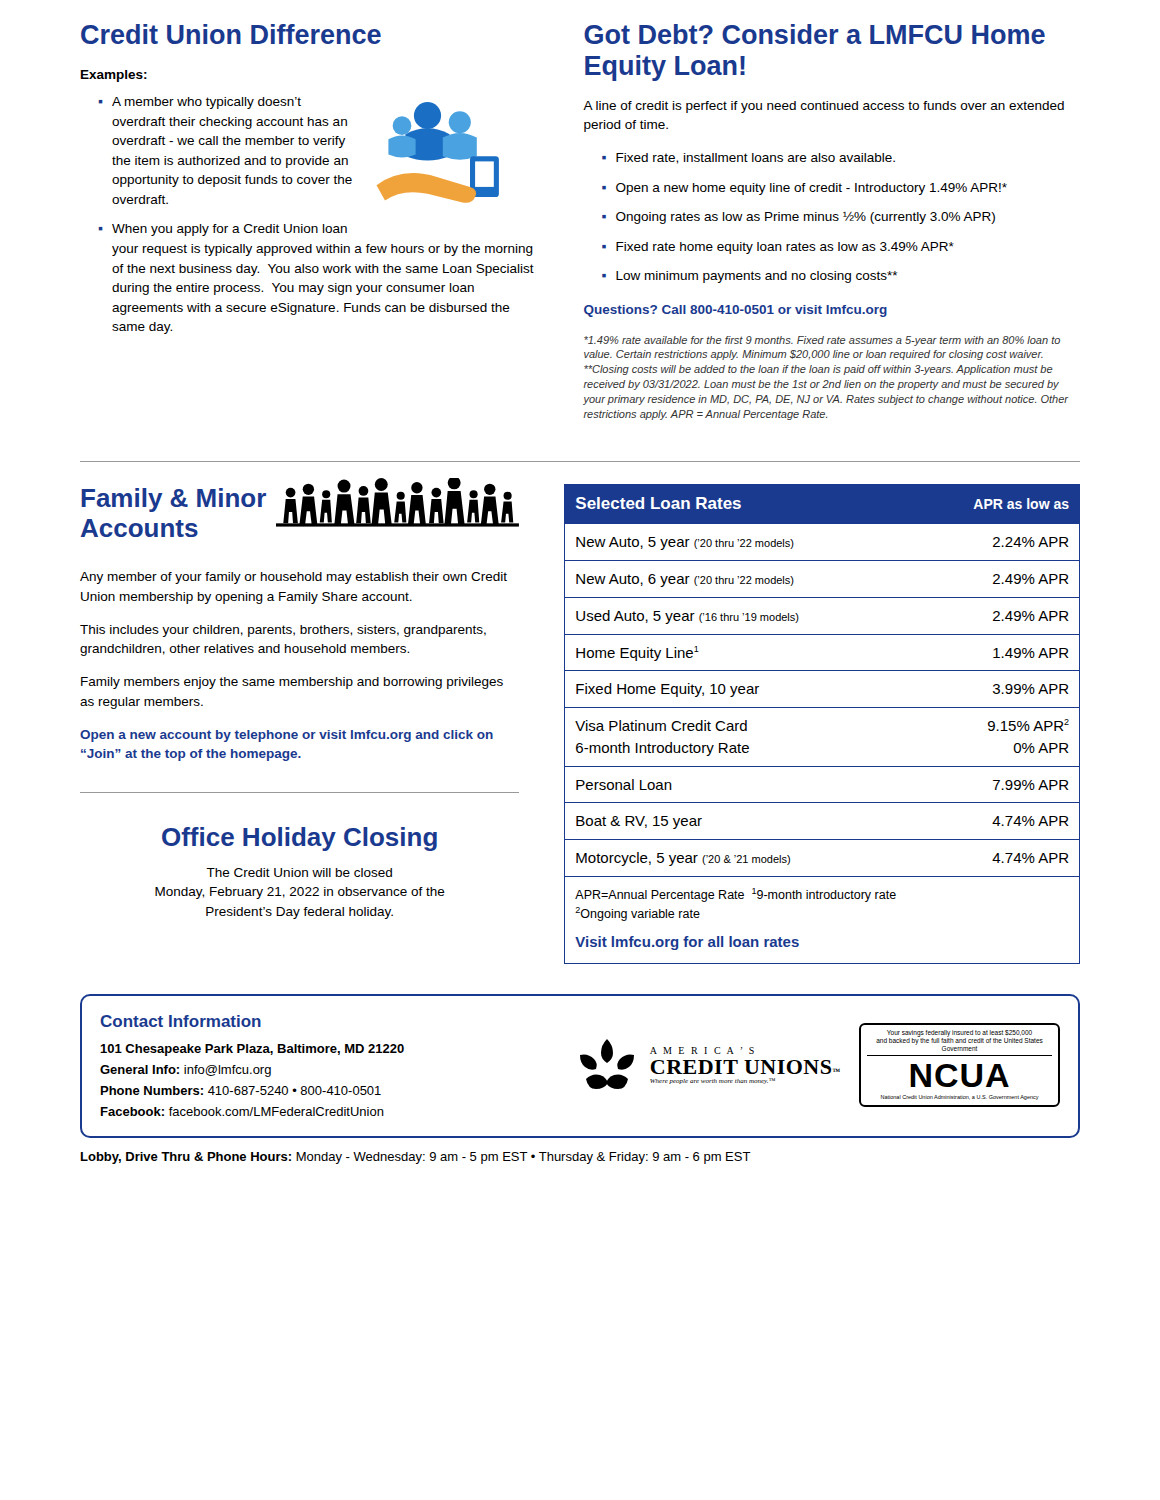Credit Union Difference
Examples:
A member who typically doesn’t overdraft their checking account has an overdraft - we call the member to verify the item is authorized and to provide an opportunity to deposit funds to cover the overdraft.
When you apply for a Credit Union loan your request is typically approved within a few hours or by the morning of the next business day. You also work with the same Loan Specialist during the entire process. You may sign your consumer loan agreements with a secure eSignature. Funds can be disbursed the same day.
Got Debt? Consider a LMFCU Home Equity Loan!
A line of credit is perfect if you need continued access to funds over an extended period of time.
Fixed rate, installment loans are also available.
Open a new home equity line of credit - Introductory 1.49% APR!*
Ongoing rates as low as Prime minus ½% (currently 3.0% APR)
Fixed rate home equity loan rates as low as 3.49% APR*
Low minimum payments and no closing costs**
Questions? Call 800-410-0501 or visit lmfcu.org
*1.49% rate available for the first 9 months. Fixed rate assumes a 5-year term with an 80% loan to value. Certain restrictions apply. Minimum $20,000 line or loan required for closing cost waiver. **Closing costs will be added to the loan if the loan is paid off within 3-years. Application must be received by 03/31/2022. Loan must be the 1st or 2nd lien on the property and must be secured by your primary residence in MD, DC, PA, DE, NJ or VA. Rates subject to change without notice. Other restrictions apply. APR = Annual Percentage Rate.
Family & Minor
Accounts
Any member of your family or household may establish their own Credit Union membership by opening a Family Share account.
This includes your children, parents, brothers, sisters, grandparents, grandchildren, other relatives and household members.
Family members enjoy the same membership and borrowing privileges as regular members.
Open a new account by telephone or visit lmfcu.org and click on “Join” at the top of the homepage.
Office Holiday Closing
The Credit Union will be closed
Monday, February 21, 2022 in observance of the
President’s Day federal holiday.
| Selected Loan Rates | APR as low as |
| --- | --- |
| New Auto, 5 year (’20 thru ’22 models) | 2.24% APR |
| New Auto, 6 year (’20 thru ’22 models) | 2.49% APR |
| Used Auto, 5 year (’16 thru ’19 models) | 2.49% APR |
| Home Equity Line 1 | 1.49% APR |
| Fixed Home Equity, 10 year | 3.99% APR |
| Visa Platinum Credit Card 6-month Introductory Rate | 9.15% APR 2 0% APR |
| Personal Loan | 7.99% APR |
| Boat & RV, 15 year | 4.74% APR |
| Motorcycle, 5 year (’20 & ’21 models) | 4.74% APR |
APR=Annual Percentage Rate 19-month introductory rate
2Ongoing variable rate
Visit lmfcu.org for all loan rates
Contact Information
101 Chesapeake Park Plaza, Baltimore, MD 21220
General Info: info@lmfcu.org
Phone Numbers: 410-687-5240 • 800-410-0501
Facebook: facebook.com/LMFederalCreditUnion
A M E R I C A ’ S
CREDIT UNIONS™
Where people are worth more than money.™
Your savings federally insured to at least $250,000
and backed by the full faith and credit of the United States Government
NCUA
National Credit Union Administration, a U.S. Government Agency
Lobby, Drive Thru & Phone Hours: Monday - Wednesday: 9 am - 5 pm EST • Thursday & Friday: 9 am - 6 pm EST